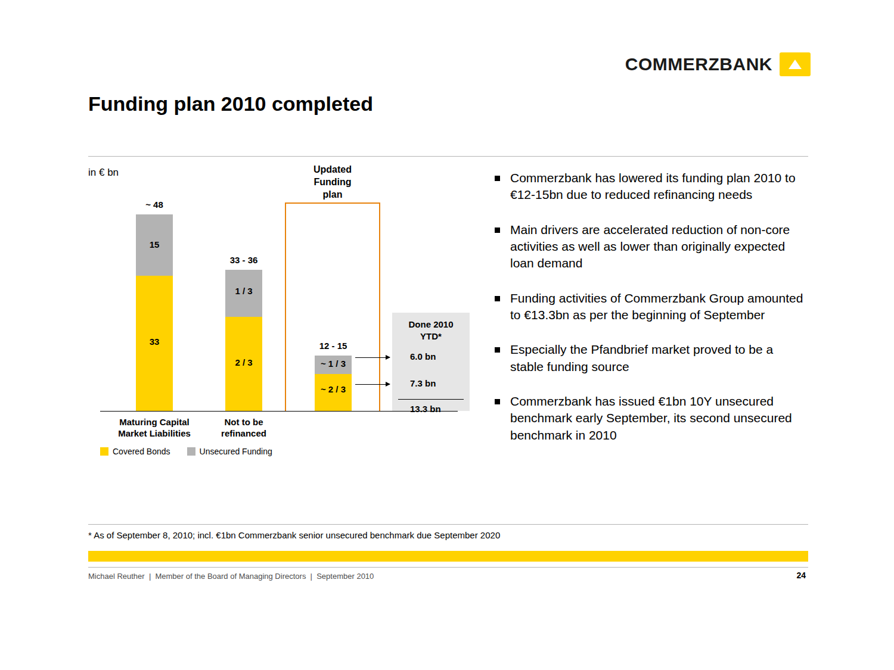COMMERZBANK
Funding plan 2010 completed
in € bn
~ 48
15
33
33 - 36
1 / 3
2 / 3
12 - 15
~ 1 / 3
~ 2 / 3
Maturing Capital
Market Liabilities
Not to be
refinanced
Covered Bonds
Unsecured Funding
Updated
Funding
plan
Done 2010
YTD*
6.0 bn
7.3 bn
13.3 bn
Commerzbank has lowered its funding plan 2010 to €12-15bn due to reduced refinancing needs
Main drivers are accelerated reduction of non-core activities as well as lower than originally expected loan demand
Funding activities of Commerzbank Group amounted to €13.3bn as per the beginning of September
Especially the Pfandbrief market proved to be a stable funding source
Commerzbank has issued €1bn 10Y unsecured benchmark early September, its second unsecured benchmark in 2010
* As of September 8, 2010; incl. €1bn Commerzbank senior unsecured benchmark due September 2020
Michael Reuther | Member of the Board of Managing Directors | September 2010
24